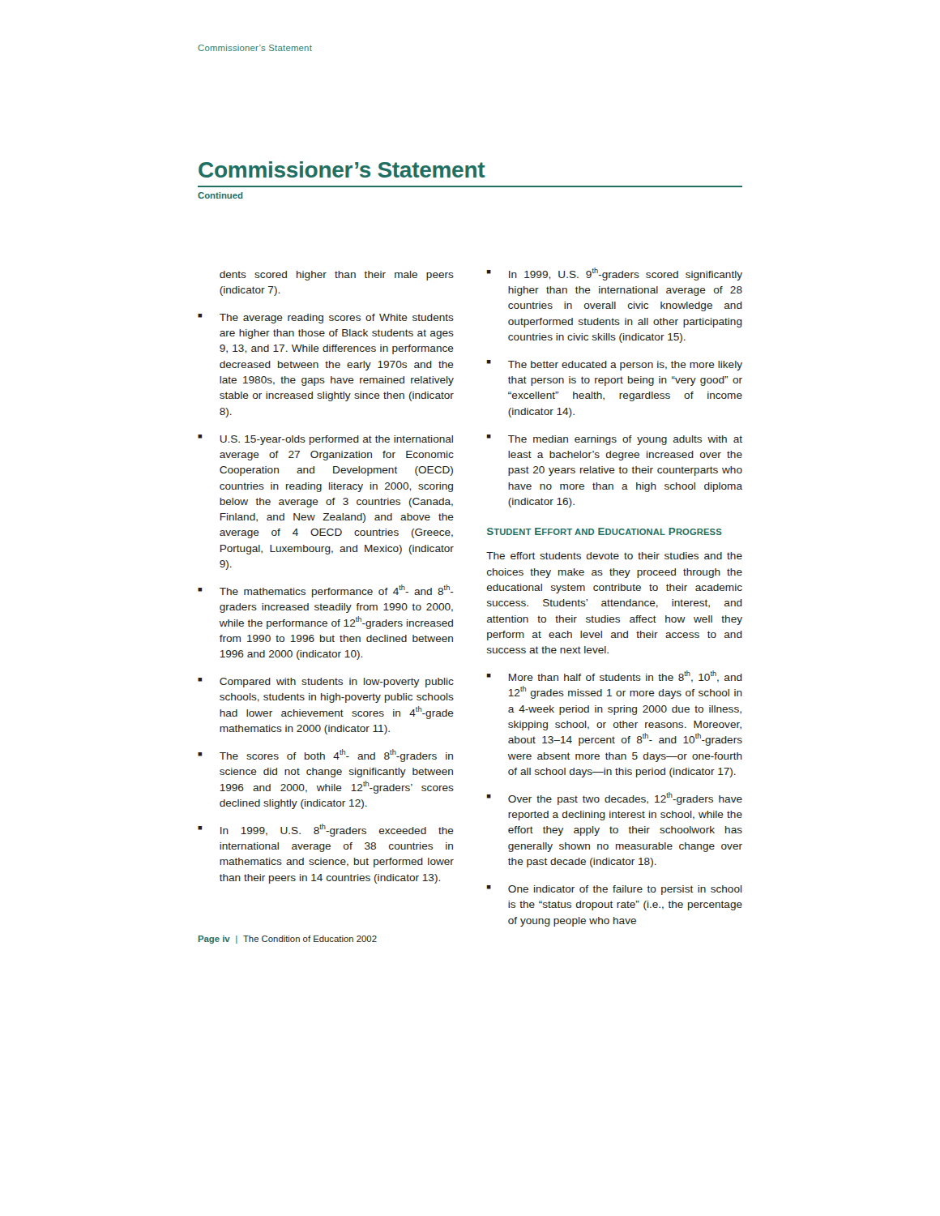Commissioner’s Statement
Commissioner’s Statement
Continued
dents scored higher than their male peers (indicator 7).
The average reading scores of White students are higher than those of Black students at ages 9, 13, and 17. While differences in performance decreased between the early 1970s and the late 1980s, the gaps have remained relatively stable or increased slightly since then (indicator 8).
U.S. 15-year-olds performed at the international average of 27 Organization for Economic Cooperation and Development (OECD) countries in reading literacy in 2000, scoring below the average of 3 countries (Canada, Finland, and New Zealand) and above the average of 4 OECD countries (Greece, Portugal, Luxembourg, and Mexico) (indicator 9).
The mathematics performance of 4th- and 8th-graders increased steadily from 1990 to 2000, while the performance of 12th-graders increased from 1990 to 1996 but then declined between 1996 and 2000 (indicator 10).
Compared with students in low-poverty public schools, students in high-poverty public schools had lower achievement scores in 4th-grade mathematics in 2000 (indicator 11).
The scores of both 4th- and 8th-graders in science did not change significantly between 1996 and 2000, while 12th-graders’ scores declined slightly (indicator 12).
In 1999, U.S. 8th-graders exceeded the international average of 38 countries in mathematics and science, but performed lower than their peers in 14 countries (indicator 13).
In 1999, U.S. 9th-graders scored significantly higher than the international average of 28 countries in overall civic knowledge and outperformed students in all other participating countries in civic skills (indicator 15).
The better educated a person is, the more likely that person is to report being in “very good” or “excellent” health, regardless of income (indicator 14).
The median earnings of young adults with at least a bachelor’s degree increased over the past 20 years relative to their counterparts who have no more than a high school diploma (indicator 16).
STUDENT EFFORT AND EDUCATIONAL PROGRESS
The effort students devote to their studies and the choices they make as they proceed through the educational system contribute to their academic success. Students’ attendance, interest, and attention to their studies affect how well they perform at each level and their access to and success at the next level.
More than half of students in the 8th, 10th, and 12th grades missed 1 or more days of school in a 4-week period in spring 2000 due to illness, skipping school, or other reasons. Moreover, about 13–14 percent of 8th- and 10th-graders were absent more than 5 days—or one-fourth of all school days—in this period (indicator 17).
Over the past two decades, 12th-graders have reported a declining interest in school, while the effort they apply to their schoolwork has generally shown no measurable change over the past decade (indicator 18).
One indicator of the failure to persist in school is the “status dropout rate” (i.e., the percentage of young people who have
Page iv|The Condition of Education 2002